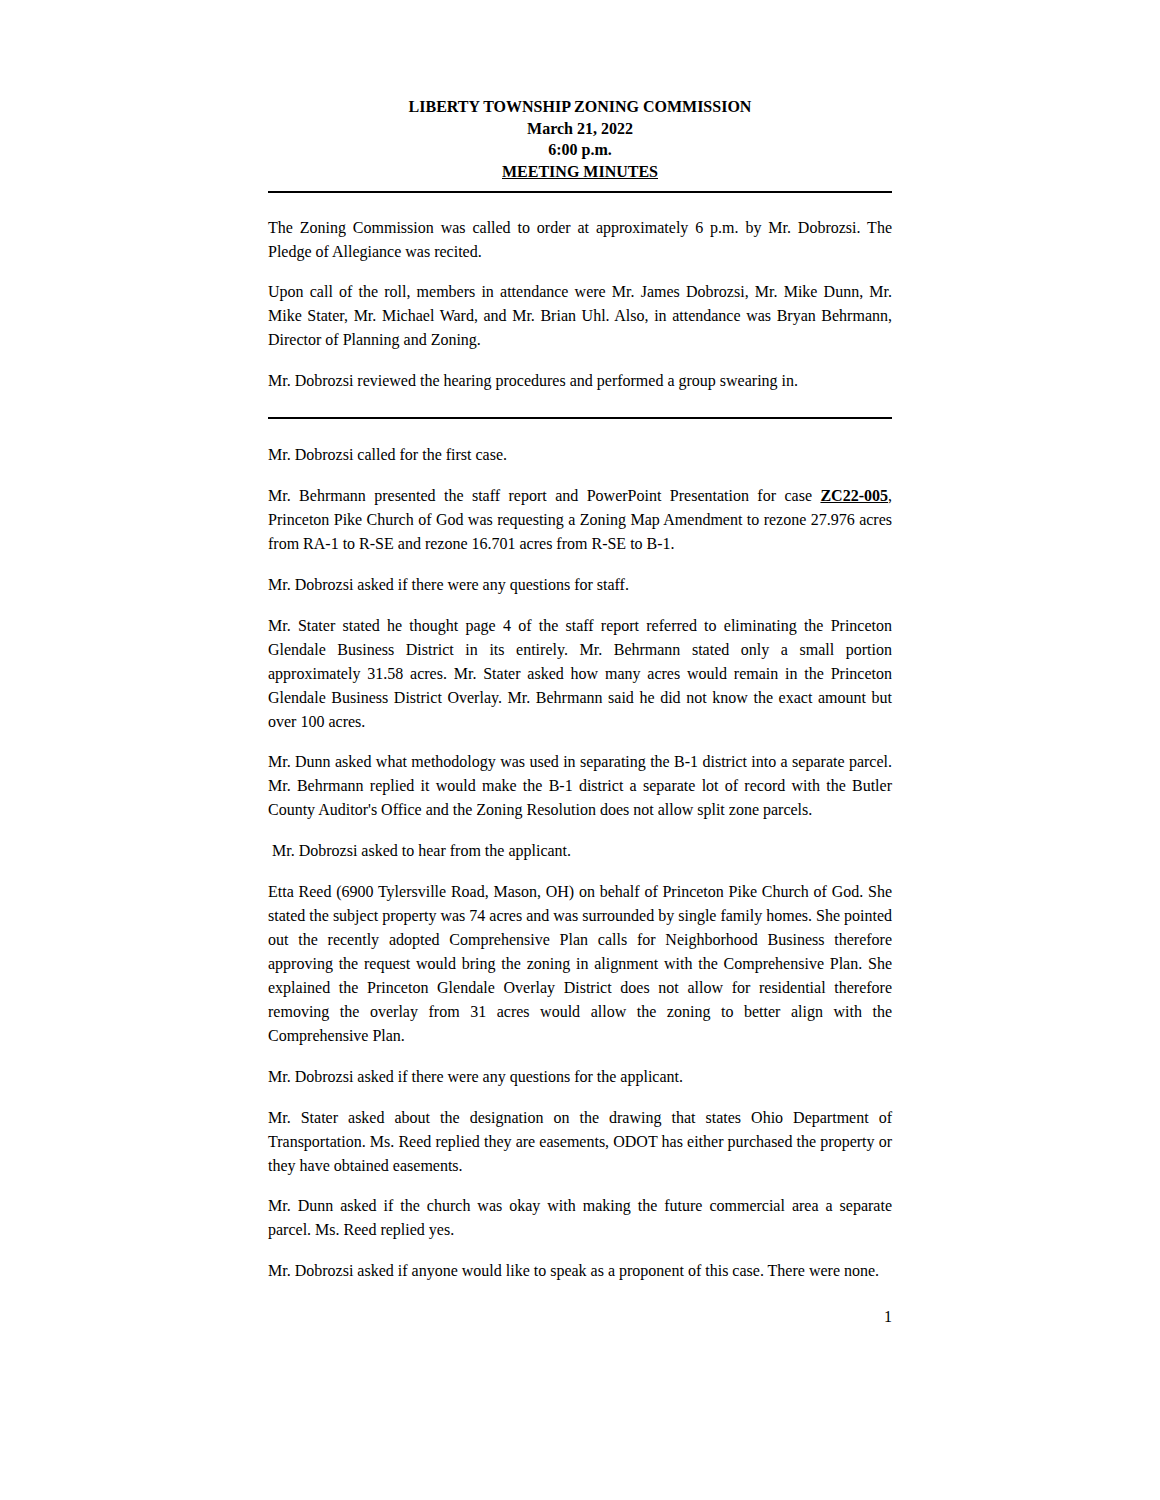LIBERTY TOWNSHIP ZONING COMMISSION March 21, 2022 6:00 p.m. MEETING MINUTES
The Zoning Commission was called to order at approximately 6 p.m. by Mr. Dobrozsi. The Pledge of Allegiance was recited.
Upon call of the roll, members in attendance were Mr. James Dobrozsi, Mr. Mike Dunn, Mr. Mike Stater, Mr. Michael Ward, and Mr. Brian Uhl. Also, in attendance was Bryan Behrmann, Director of Planning and Zoning.
Mr. Dobrozsi reviewed the hearing procedures and performed a group swearing in.
Mr. Dobrozsi called for the first case.
Mr. Behrmann presented the staff report and PowerPoint Presentation for case ZC22-005, Princeton Pike Church of God was requesting a Zoning Map Amendment to rezone 27.976 acres from RA-1 to R-SE and rezone 16.701 acres from R-SE to B-1.
Mr. Dobrozsi asked if there were any questions for staff.
Mr. Stater stated he thought page 4 of the staff report referred to eliminating the Princeton Glendale Business District in its entirely. Mr. Behrmann stated only a small portion approximately 31.58 acres. Mr. Stater asked how many acres would remain in the Princeton Glendale Business District Overlay. Mr. Behrmann said he did not know the exact amount but over 100 acres.
Mr. Dunn asked what methodology was used in separating the B-1 district into a separate parcel. Mr. Behrmann replied it would make the B-1 district a separate lot of record with the Butler County Auditor's Office and the Zoning Resolution does not allow split zone parcels.
Mr. Dobrozsi asked to hear from the applicant.
Etta Reed (6900 Tylersville Road, Mason, OH) on behalf of Princeton Pike Church of God. She stated the subject property was 74 acres and was surrounded by single family homes. She pointed out the recently adopted Comprehensive Plan calls for Neighborhood Business therefore approving the request would bring the zoning in alignment with the Comprehensive Plan. She explained the Princeton Glendale Overlay District does not allow for residential therefore removing the overlay from 31 acres would allow the zoning to better align with the Comprehensive Plan.
Mr. Dobrozsi asked if there were any questions for the applicant.
Mr. Stater asked about the designation on the drawing that states Ohio Department of Transportation. Ms. Reed replied they are easements, ODOT has either purchased the property or they have obtained easements.
Mr. Dunn asked if the church was okay with making the future commercial area a separate parcel. Ms. Reed replied yes.
Mr. Dobrozsi asked if anyone would like to speak as a proponent of this case. There were none.
1